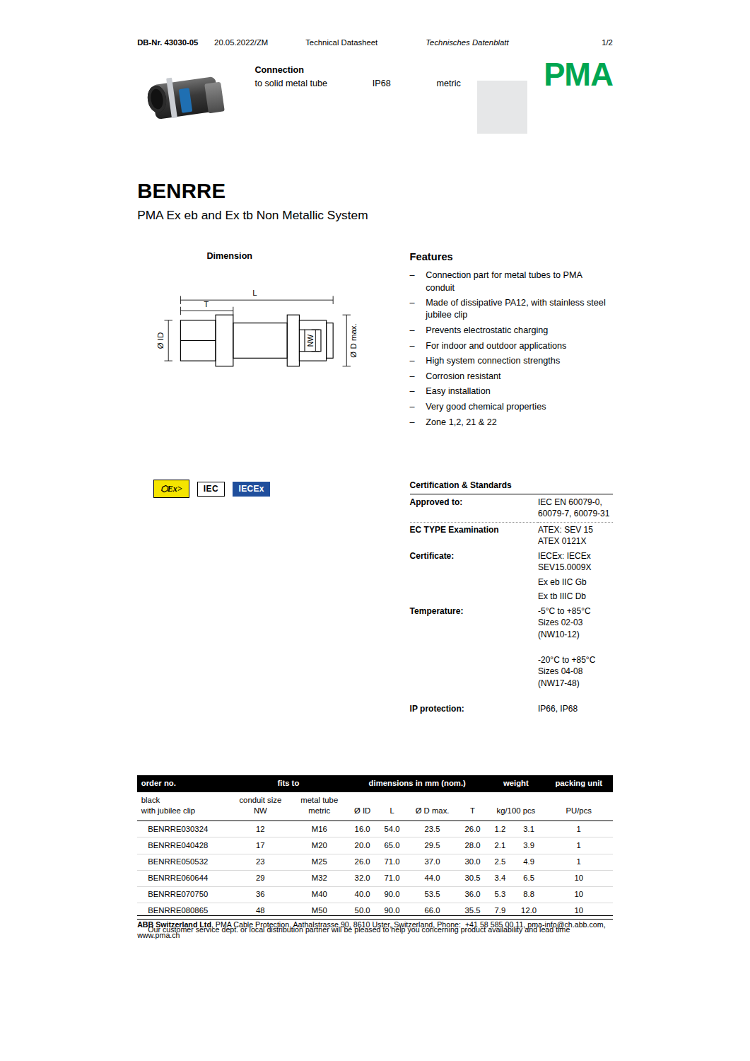DB-Nr. 43030-05 20.05.2022/ZM Technical Datasheet Technisches Datenblatt 1/2
Connection
to solid metal tube
IP68
metric
PMA
BENRRE
PMA Ex eb and Ex tb Non Metallic System
Dimension
L T Ø ID NW Ø D max.
Features
Connection part for metal tubes to PMA conduit
Made of dissipative PA12, with stainless steel jubilee clip
Prevents electrostatic charging
For indoor and outdoor applications
High system connection strengths
Corrosion resistant
Easy installation
Very good chemical properties
Zone 1,2, 21 & 22
⬡Ex> IEC IECEx
Certification & Standards
| Approved to: | IEC EN 60079-0, 60079-7, 60079-31 |
| EC TYPE Examination | ATEX: SEV 15 ATEX 0121X |
| Certificate: | IECEx: IECEx SEV15.0009X |
| | Ex eb IIC Gb |
| | Ex tb IIIC Db |
| Temperature: | -5°C to +85°C Sizes 02-03 (NW10-12) |
| | -20°C to +85°C Sizes 04-08 (NW17-48) |
| IP protection: | IP66, IP68 |
| order no. | fits to | dimensions in mm (nom.) | weight | packing unit |
| --- | --- | --- | --- | --- |
| black with jubilee clip | conduit size NW | metal tube metric | Ø ID | L | Ø D max. | T | kg/100 pcs | PU/pcs |
| BENRRE030324 | 12 | M16 | 16.0 | 54.0 | 23.5 | 26.0 | 1.2 | 3.1 | 1 |
| BENRRE040428 | 17 | M20 | 20.0 | 65.0 | 29.5 | 28.0 | 2.1 | 3.9 | 1 |
| BENRRE050532 | 23 | M25 | 26.0 | 71.0 | 37.0 | 30.0 | 2.5 | 4.9 | 1 |
| BENRRE060644 | 29 | M32 | 32.0 | 71.0 | 44.0 | 30.5 | 3.4 | 6.5 | 10 |
| BENRRE070750 | 36 | M40 | 40.0 | 90.0 | 53.5 | 36.0 | 5.3 | 8.8 | 10 |
| BENRRE080865 | 48 | M50 | 50.0 | 90.0 | 66.0 | 35.5 | 7.9 | 12.0 | 10 |
Our customer service dept. or local distribution partner will be pleased to help you concerning product availability and lead time
ABB Switzerland Ltd, PMA Cable Protection, Aathalstrasse 90, 8610 Uster, Switzerland, Phone: +41 58 585 00 11, pma-info@ch.abb.com, www.pma.ch